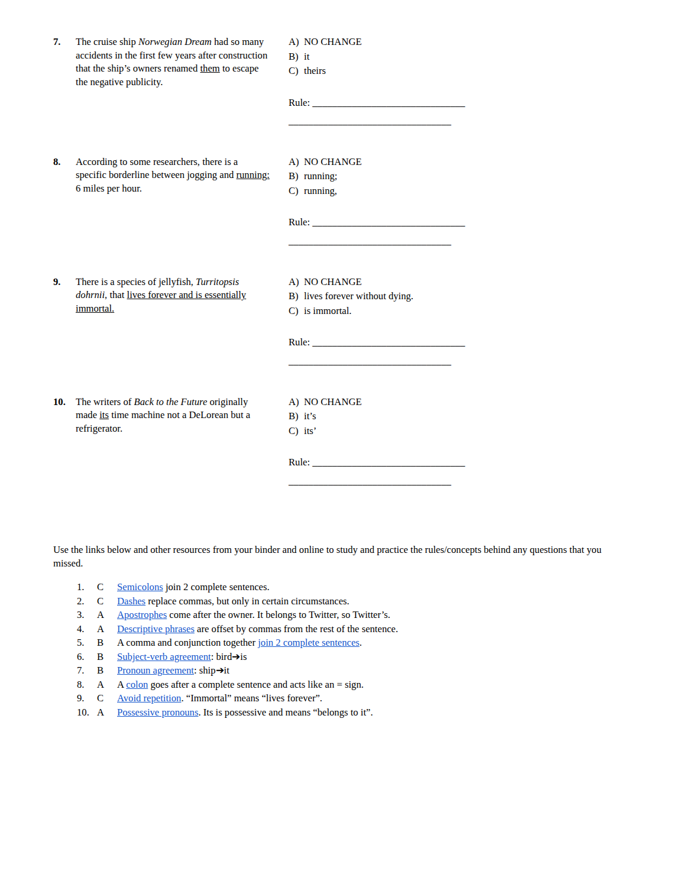7.
The cruise ship Norwegian Dream had so many accidents in the first few years after construction that the ship’s owners renamed them to escape the negative publicity.
A) NO CHANGE
B) it
C) theirs
Rule: _______________________________
_________________________________
8.
According to some researchers, there is a specific borderline between jogging and running: 6 miles per hour.
A) NO CHANGE
B) running;
C) running,
Rule: _______________________________
_________________________________
9.
There is a species of jellyfish, Turritopsis dohrnii, that lives forever and is essentially immortal.
A) NO CHANGE
B) lives forever without dying.
C) is immortal.
Rule: _______________________________
_________________________________
10.
The writers of Back to the Future originally made its time machine not a DeLorean but a refrigerator.
A) NO CHANGE
B) it’s
C) its’
Rule: _______________________________
_________________________________
Use the links below and other resources from your binder and online to study and practice the rules/concepts behind any questions that you missed.
1. CSemicolons join 2 complete sentences.
2. CDashes replace commas, but only in certain circumstances.
3. AApostrophes come after the owner. It belongs to Twitter, so Twitter’s.
4. ADescriptive phrases are offset by commas from the rest of the sentence.
5. BA comma and conjunction together join 2 complete sentences.
6. BSubject-verb agreement: bird➔is
7. BPronoun agreement: ship➔it
8. AA colon goes after a complete sentence and acts like an = sign.
9. CAvoid repetition. “Immortal” means “lives forever”.
10. APossessive pronouns. Its is possessive and means “belongs to it”.